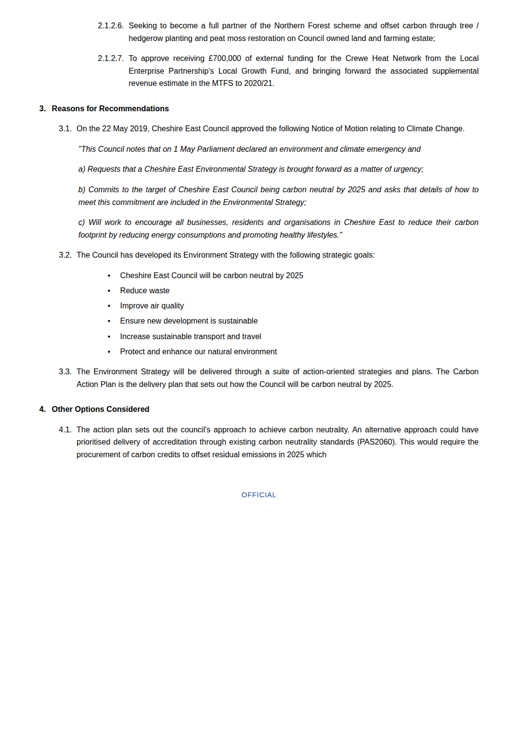2.1.2.6.
Seeking to become a full partner of the Northern Forest scheme and offset carbon through tree / hedgerow planting and peat moss restoration on Council owned land and farming estate;
2.1.2.7.
To approve receiving £700,000 of external funding for the Crewe Heat Network from the Local Enterprise Partnership's Local Growth Fund, and bringing forward the associated supplemental revenue estimate in the MTFS to 2020/21.
3. Reasons for Recommendations
3.1.
On the 22 May 2019, Cheshire East Council approved the following Notice of Motion relating to Climate Change.
"This Council notes that on 1 May Parliament declared an environment and climate emergency and
a) Requests that a Cheshire East Environmental Strategy is brought forward as a matter of urgency;
b) Commits to the target of Cheshire East Council being carbon neutral by 2025 and asks that details of how to meet this commitment are included in the Environmental Strategy;
c) Will work to encourage all businesses, residents and organisations in Cheshire East to reduce their carbon footprint by reducing energy consumptions and promoting healthy lifestyles."
3.2.
The Council has developed its Environment Strategy with the following strategic goals:
Cheshire East Council will be carbon neutral by 2025
Reduce waste
Improve air quality
Ensure new development is sustainable
Increase sustainable transport and travel
Protect and enhance our natural environment
3.3.
The Environment Strategy will be delivered through a suite of action-oriented strategies and plans. The Carbon Action Plan is the delivery plan that sets out how the Council will be carbon neutral by 2025.
4. Other Options Considered
4.1.
The action plan sets out the council's approach to achieve carbon neutrality. An alternative approach could have prioritised delivery of accreditation through existing carbon neutrality standards (PAS2060). This would require the procurement of carbon credits to offset residual emissions in 2025 which
OFFICIAL